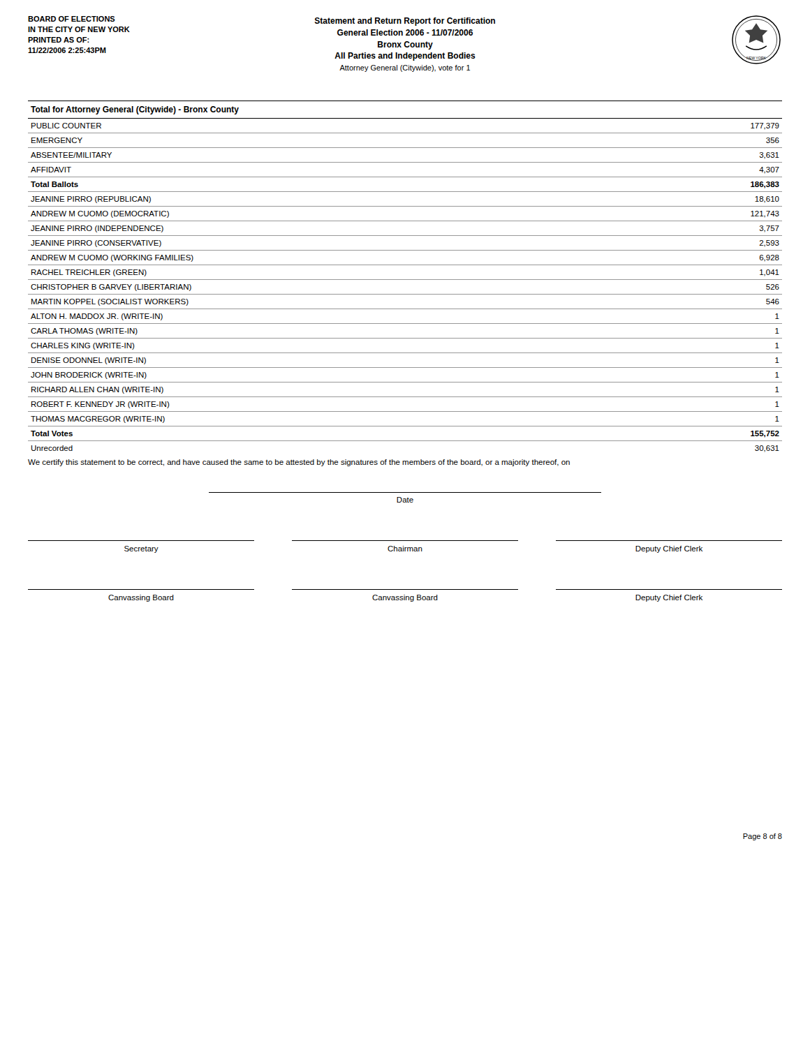BOARD OF ELECTIONS
IN THE CITY OF NEW YORK
PRINTED AS OF:
11/22/2006 2:25:43PM
Statement and Return Report for Certification
General Election 2006 - 11/07/2006
Bronx County
All Parties and Independent Bodies
Attorney General (Citywide), vote for 1
NEW YORK
Total for Attorney General (Citywide) - Bronx County
| PUBLIC COUNTER | 177,379 |
| EMERGENCY | 356 |
| ABSENTEE/MILITARY | 3,631 |
| AFFIDAVIT | 4,307 |
| Total Ballots | 186,383 |
| JEANINE PIRRO (REPUBLICAN) | 18,610 |
| ANDREW M CUOMO (DEMOCRATIC) | 121,743 |
| JEANINE PIRRO (INDEPENDENCE) | 3,757 |
| JEANINE PIRRO (CONSERVATIVE) | 2,593 |
| ANDREW M CUOMO (WORKING FAMILIES) | 6,928 |
| RACHEL TREICHLER (GREEN) | 1,041 |
| CHRISTOPHER B GARVEY (LIBERTARIAN) | 526 |
| MARTIN KOPPEL (SOCIALIST WORKERS) | 546 |
| ALTON H. MADDOX JR. (WRITE-IN) | 1 |
| CARLA THOMAS (WRITE-IN) | 1 |
| CHARLES KING (WRITE-IN) | 1 |
| DENISE ODONNEL (WRITE-IN) | 1 |
| JOHN BRODERICK (WRITE-IN) | 1 |
| RICHARD ALLEN CHAN (WRITE-IN) | 1 |
| ROBERT F. KENNEDY JR (WRITE-IN) | 1 |
| THOMAS MACGREGOR (WRITE-IN) | 1 |
| Total Votes | 155,752 |
| Unrecorded | 30,631 |
We certify this statement to be correct, and have caused the same to be attested by the signatures of the members of the board, or a majority thereof, on
Date
Secretary
Chairman
Deputy Chief Clerk
Canvassing Board
Canvassing Board
Deputy Chief Clerk
Page 8 of 8